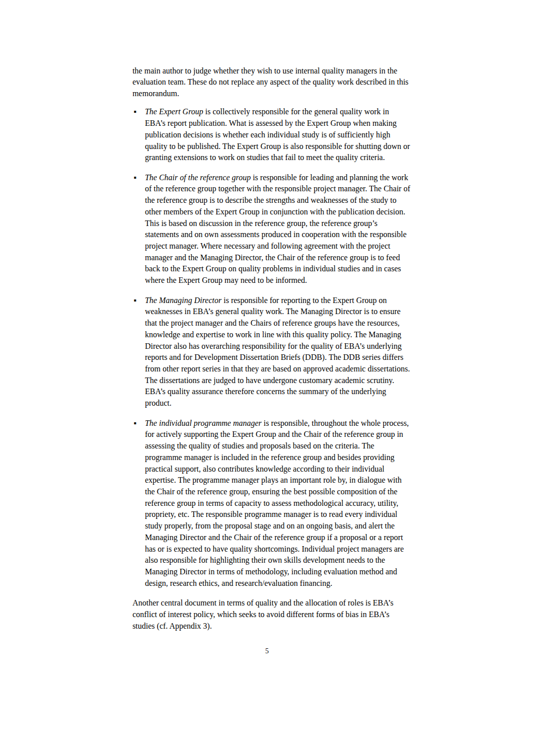the main author to judge whether they wish to use internal quality managers in the evaluation team. These do not replace any aspect of the quality work described in this memorandum.
The Expert Group is collectively responsible for the general quality work in EBA’s report publication. What is assessed by the Expert Group when making publication decisions is whether each individual study is of sufficiently high quality to be published. The Expert Group is also responsible for shutting down or granting extensions to work on studies that fail to meet the quality criteria.
The Chair of the reference group is responsible for leading and planning the work of the reference group together with the responsible project manager. The Chair of the reference group is to describe the strengths and weaknesses of the study to other members of the Expert Group in conjunction with the publication decision. This is based on discussion in the reference group, the reference group’s statements and on own assessments produced in cooperation with the responsible project manager. Where necessary and following agreement with the project manager and the Managing Director, the Chair of the reference group is to feed back to the Expert Group on quality problems in individual studies and in cases where the Expert Group may need to be informed.
The Managing Director is responsible for reporting to the Expert Group on weaknesses in EBA’s general quality work. The Managing Director is to ensure that the project manager and the Chairs of reference groups have the resources, knowledge and expertise to work in line with this quality policy. The Managing Director also has overarching responsibility for the quality of EBA’s underlying reports and for Development Dissertation Briefs (DDB). The DDB series differs from other report series in that they are based on approved academic dissertations. The dissertations are judged to have undergone customary academic scrutiny. EBA’s quality assurance therefore concerns the summary of the underlying product.
The individual programme manager is responsible, throughout the whole process, for actively supporting the Expert Group and the Chair of the reference group in assessing the quality of studies and proposals based on the criteria. The programme manager is included in the reference group and besides providing practical support, also contributes knowledge according to their individual expertise. The programme manager plays an important role by, in dialogue with the Chair of the reference group, ensuring the best possible composition of the reference group in terms of capacity to assess methodological accuracy, utility, propriety, etc. The responsible programme manager is to read every individual study properly, from the proposal stage and on an ongoing basis, and alert the Managing Director and the Chair of the reference group if a proposal or a report has or is expected to have quality shortcomings. Individual project managers are also responsible for highlighting their own skills development needs to the Managing Director in terms of methodology, including evaluation method and design, research ethics, and research/evaluation financing.
Another central document in terms of quality and the allocation of roles is EBA’s conflict of interest policy, which seeks to avoid different forms of bias in EBA’s studies (cf. Appendix 3).
5